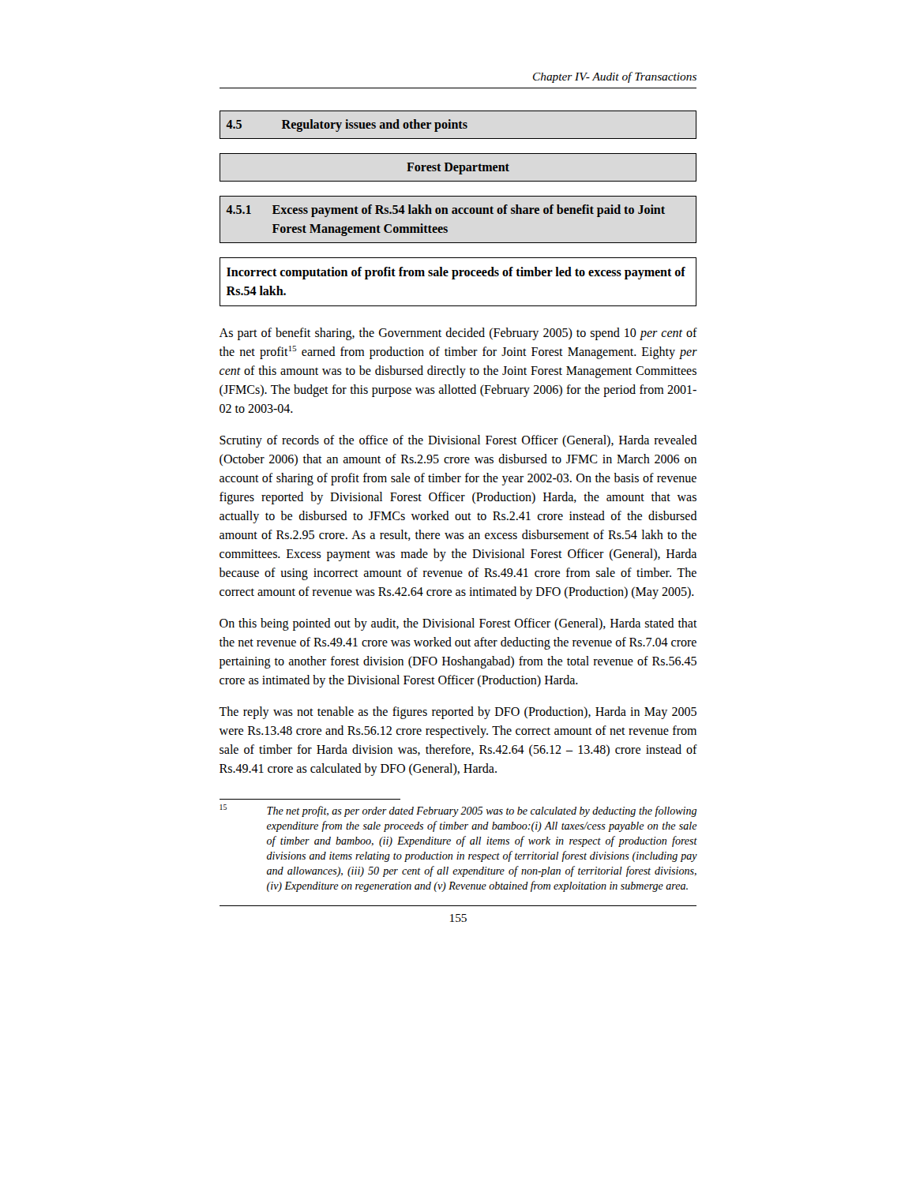Chapter IV- Audit of Transactions
4.5 Regulatory issues and other points
Forest Department
4.5.1 Excess payment of Rs.54 lakh on account of share of benefit paid to Joint Forest Management Committees
Incorrect computation of profit from sale proceeds of timber led to excess payment of Rs.54 lakh.
As part of benefit sharing, the Government decided (February 2005) to spend 10 per cent of the net profit15 earned from production of timber for Joint Forest Management. Eighty per cent of this amount was to be disbursed directly to the Joint Forest Management Committees (JFMCs). The budget for this purpose was allotted (February 2006) for the period from 2001-02 to 2003-04.
Scrutiny of records of the office of the Divisional Forest Officer (General), Harda revealed (October 2006) that an amount of Rs.2.95 crore was disbursed to JFMC in March 2006 on account of sharing of profit from sale of timber for the year 2002-03. On the basis of revenue figures reported by Divisional Forest Officer (Production) Harda, the amount that was actually to be disbursed to JFMCs worked out to Rs.2.41 crore instead of the disbursed amount of Rs.2.95 crore. As a result, there was an excess disbursement of Rs.54 lakh to the committees. Excess payment was made by the Divisional Forest Officer (General), Harda because of using incorrect amount of revenue of Rs.49.41 crore from sale of timber. The correct amount of revenue was Rs.42.64 crore as intimated by DFO (Production) (May 2005).
On this being pointed out by audit, the Divisional Forest Officer (General), Harda stated that the net revenue of Rs.49.41 crore was worked out after deducting the revenue of Rs.7.04 crore pertaining to another forest division (DFO Hoshangabad) from the total revenue of Rs.56.45 crore as intimated by the Divisional Forest Officer (Production) Harda.
The reply was not tenable as the figures reported by DFO (Production), Harda in May 2005 were Rs.13.48 crore and Rs.56.12 crore respectively. The correct amount of net revenue from sale of timber for Harda division was, therefore, Rs.42.64 (56.12 – 13.48) crore instead of Rs.49.41 crore as calculated by DFO (General), Harda.
15
The net profit, as per order dated February 2005 was to be calculated by deducting the following expenditure from the sale proceeds of timber and bamboo:(i) All taxes/cess payable on the sale of timber and bamboo, (ii) Expenditure of all items of work in respect of production forest divisions and items relating to production in respect of territorial forest divisions (including pay and allowances), (iii) 50 per cent of all expenditure of non-plan of territorial forest divisions, (iv) Expenditure on regeneration and (v) Revenue obtained from exploitation in submerge area.
155